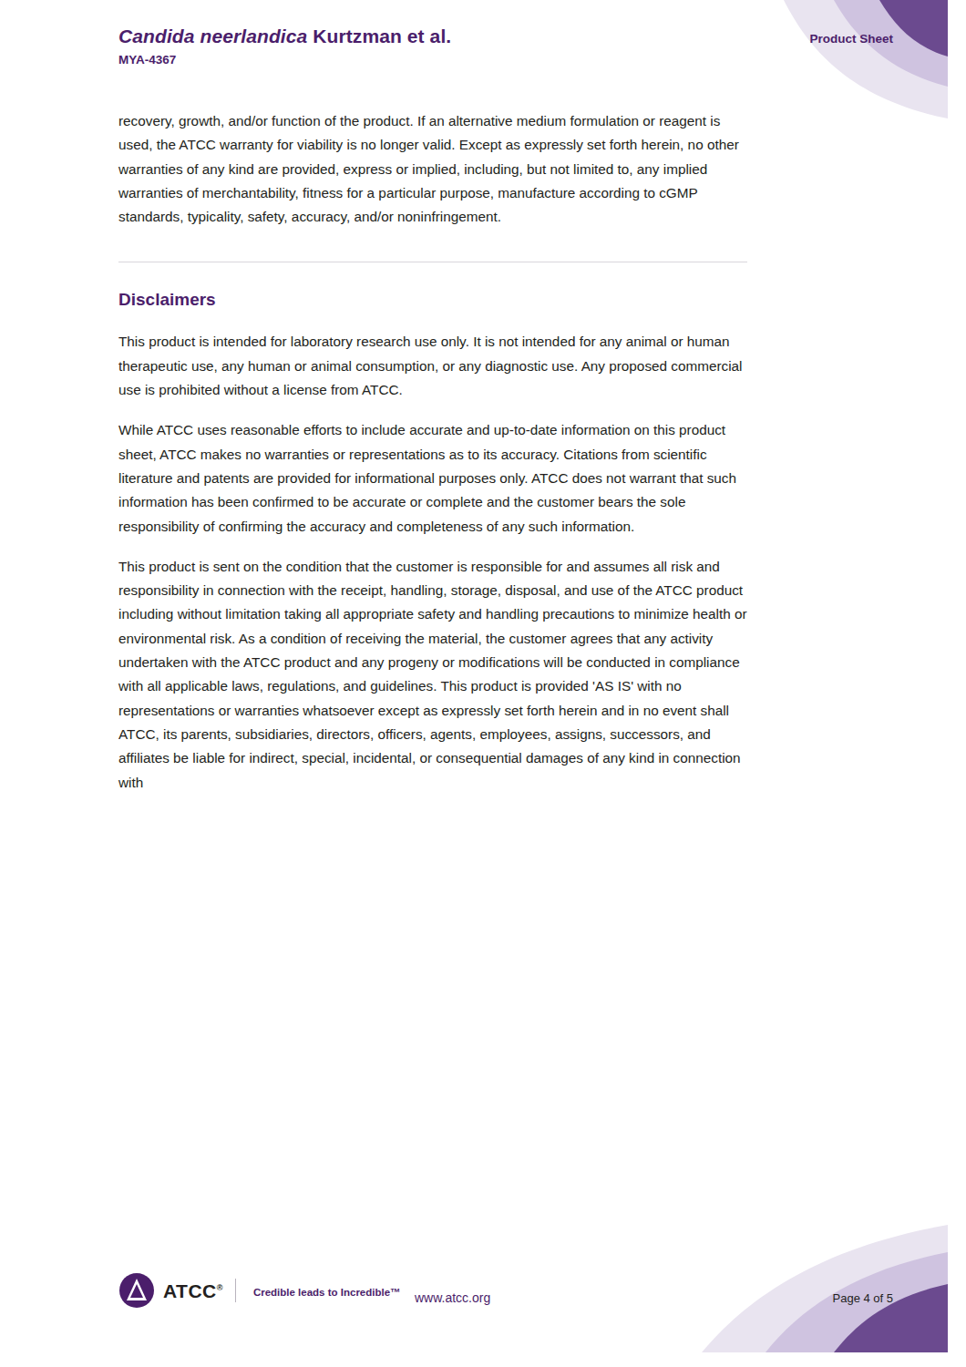Candida neerlandica Kurtzman et al.
Product Sheet
MYA-4367
recovery, growth, and/or function of the product. If an alternative medium formulation or reagent is used, the ATCC warranty for viability is no longer valid. Except as expressly set forth herein, no other warranties of any kind are provided, express or implied, including, but not limited to, any implied warranties of merchantability, fitness for a particular purpose, manufacture according to cGMP standards, typicality, safety, accuracy, and/or noninfringement.
Disclaimers
This product is intended for laboratory research use only. It is not intended for any animal or human therapeutic use, any human or animal consumption, or any diagnostic use. Any proposed commercial use is prohibited without a license from ATCC.
While ATCC uses reasonable efforts to include accurate and up-to-date information on this product sheet, ATCC makes no warranties or representations as to its accuracy. Citations from scientific literature and patents are provided for informational purposes only. ATCC does not warrant that such information has been confirmed to be accurate or complete and the customer bears the sole responsibility of confirming the accuracy and completeness of any such information.
This product is sent on the condition that the customer is responsible for and assumes all risk and responsibility in connection with the receipt, handling, storage, disposal, and use of the ATCC product including without limitation taking all appropriate safety and handling precautions to minimize health or environmental risk. As a condition of receiving the material, the customer agrees that any activity undertaken with the ATCC product and any progeny or modifications will be conducted in compliance with all applicable laws, regulations, and guidelines. This product is provided 'AS IS' with no representations or warranties whatsoever except as expressly set forth herein and in no event shall ATCC, its parents, subsidiaries, directors, officers, agents, employees, assigns, successors, and affiliates be liable for indirect, special, incidental, or consequential damages of any kind in connection with
ATCC®
Credible leads to Incredible™
www.atcc.org
Page 4 of 5